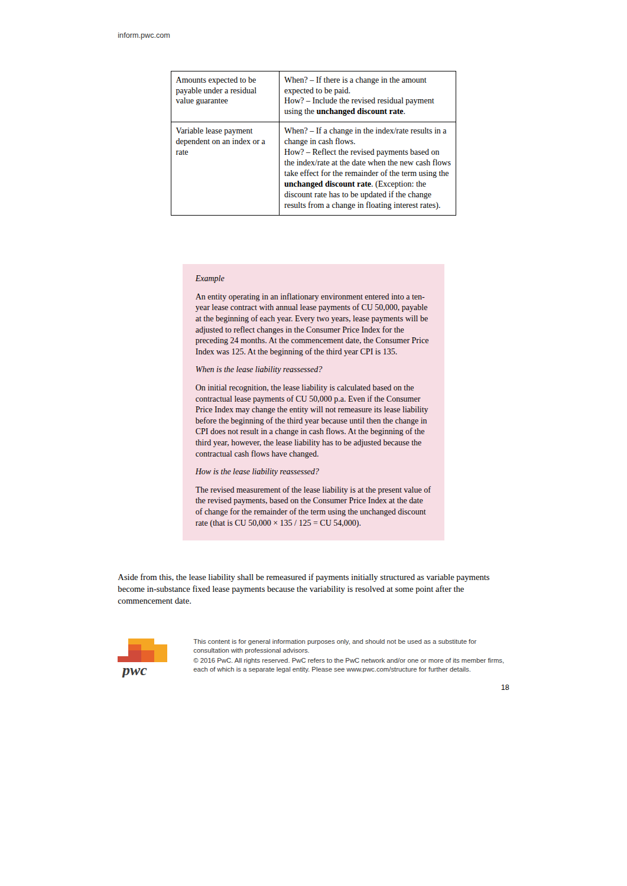inform.pwc.com
| Amounts expected to be payable under a residual value guarantee | When? – If there is a change in the amount expected to be paid. How? – Include the revised residual payment using the unchanged discount rate . |
| Variable lease payment dependent on an index or a rate | When? – If a change in the index/rate results in a change in cash flows. How? – Reflect the revised payments based on the index/rate at the date when the new cash flows take effect for the remainder of the term using the unchanged discount rate . (Exception: the discount rate has to be updated if the change results from a change in floating interest rates). |
Example
An entity operating in an inflationary environment entered into a ten-year lease contract with annual lease payments of CU 50,000, payable at the beginning of each year. Every two years, lease payments will be adjusted to reflect changes in the Consumer Price Index for the preceding 24 months. At the commencement date, the Consumer Price Index was 125. At the beginning of the third year CPI is 135.
When is the lease liability reassessed?
On initial recognition, the lease liability is calculated based on the contractual lease payments of CU 50,000 p.a. Even if the Consumer Price Index may change the entity will not remeasure its lease liability before the beginning of the third year because until then the change in CPI does not result in a change in cash flows. At the beginning of the third year, however, the lease liability has to be adjusted because the contractual cash flows have changed.
How is the lease liability reassessed?
The revised measurement of the lease liability is at the present value of the revised payments, based on the Consumer Price Index at the date of change for the remainder of the term using the unchanged discount rate (that is CU 50,000 × 135 / 125 = CU 54,000).
Aside from this, the lease liability shall be remeasured if payments initially structured as variable payments become in-substance fixed lease payments because the variability is resolved at some point after the commencement date.
pwc
This content is for general information purposes only, and should not be used as a substitute for consultation with professional advisors.
© 2016 PwC. All rights reserved. PwC refers to the PwC network and/or one or more of its member firms, each of which is a separate legal entity. Please see www.pwc.com/structure for further details.
18